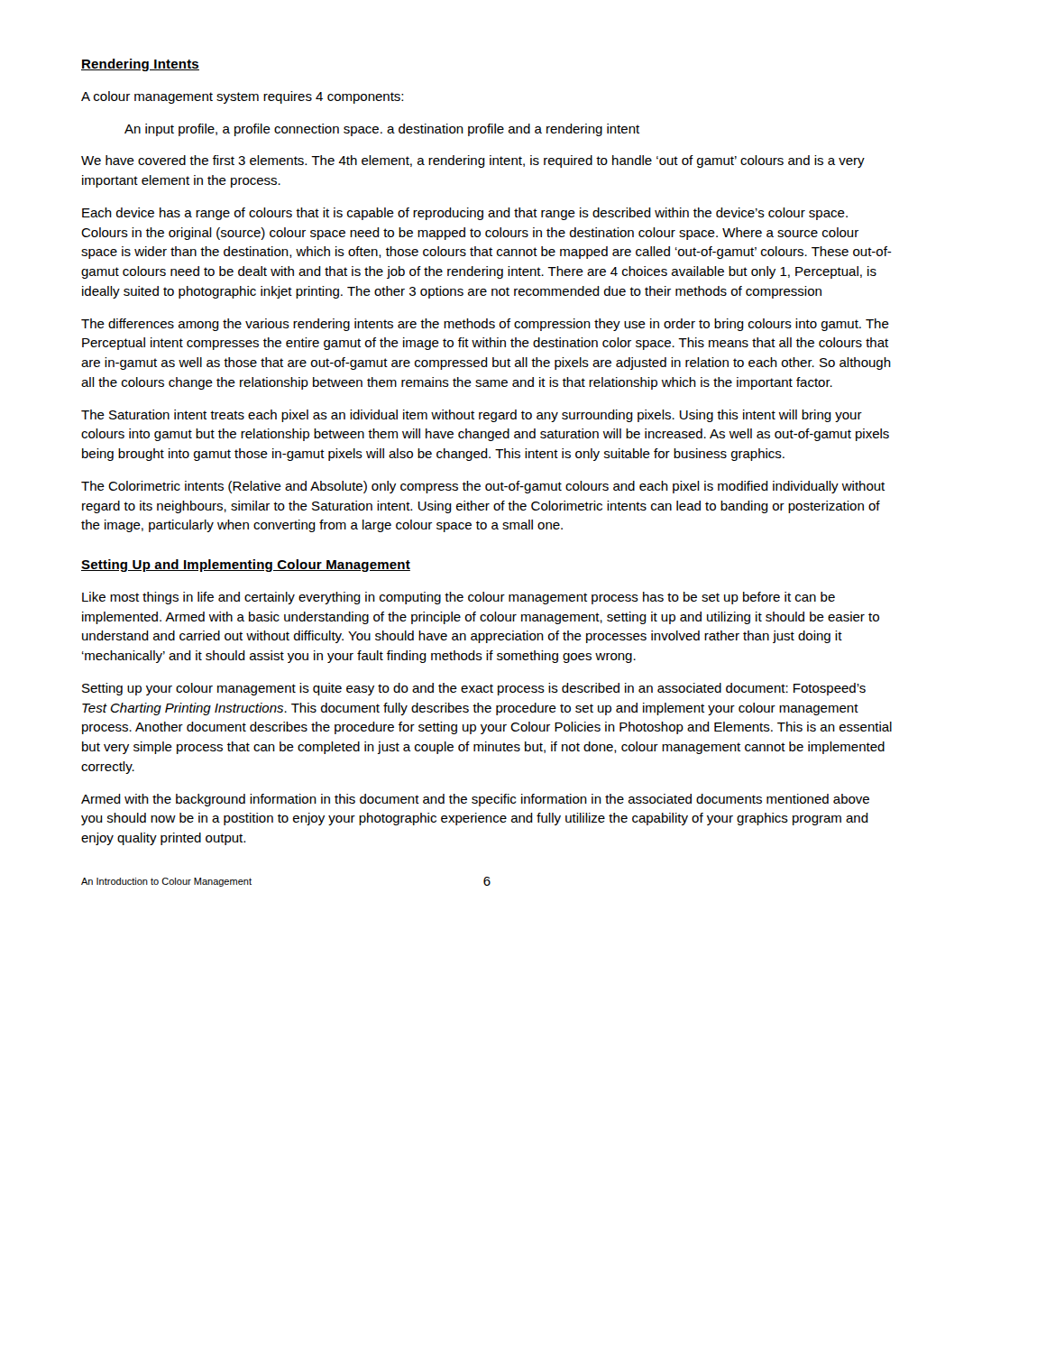Rendering Intents
A colour management system requires 4 components:
An input profile, a profile connection space. a destination profile and a rendering intent
We have covered the first 3 elements. The 4th element, a rendering intent, is required to handle ‘out of gamut’ colours and is a very important element in the process.
Each device has a range of colours that it is capable of reproducing and that range is described within the device’s colour space. Colours in the original (source) colour space need to be mapped to colours in the destination colour space. Where a source colour space is wider than the destination, which is often, those colours that cannot be mapped are called ‘out-of-gamut’ colours. These out-of-gamut colours need to be dealt with and that is the job of the rendering intent. There are 4 choices available but only 1, Perceptual, is ideally suited to photographic inkjet printing. The other 3 options are not recommended due to their methods of compression
The differences among the various rendering intents are the methods of compression they use in order to bring colours into gamut. The Perceptual intent compresses the entire gamut of the image to fit within the destination color space. This means that all the colours that are in-gamut as well as those that are out-of-gamut are compressed but all the pixels are adjusted in relation to each other. So although all the colours change the relationship between them remains the same and it is that relationship which is the important factor.
The Saturation intent treats each pixel as an idividual item without regard to any surrounding pixels. Using this intent will bring your colours into gamut but the relationship between them will have changed and saturation will be increased. As well as out-of-gamut pixels being brought into gamut those in-gamut pixels will also be changed. This intent is only suitable for business graphics.
The Colorimetric intents (Relative and Absolute) only compress the out-of-gamut colours and each pixel is modified individually without regard to its neighbours, similar to the Saturation intent. Using either of the Colorimetric intents can lead to banding or posterization of the image, particularly when converting from a large colour space to a small one.
Setting Up and Implementing Colour Management
Like most things in life and certainly everything in computing the colour management process has to be set up before it can be implemented. Armed with a basic understanding of the principle of colour management, setting it up and utilizing it should be easier to understand and carried out without difficulty. You should have an appreciation of the processes involved rather than just doing it ‘mechanically’ and it should assist you in your fault finding methods if something goes wrong.
Setting up your colour management is quite easy to do and the exact process is described in an associated document: Fotospeed’s Test Charting Printing Instructions. This document fully describes the procedure to set up and implement your colour management process. Another document describes the procedure for setting up your Colour Policies in Photoshop and Elements. This is an essential but very simple process that can be completed in just a couple of minutes but, if not done, colour management cannot be implemented correctly.
Armed with the background information in this document and the specific information in the associated documents mentioned above you should now be in a postition to enjoy your photographic experience and fully utililize the capability of your graphics program and enjoy quality printed output.
An Introduction to Colour Management 6